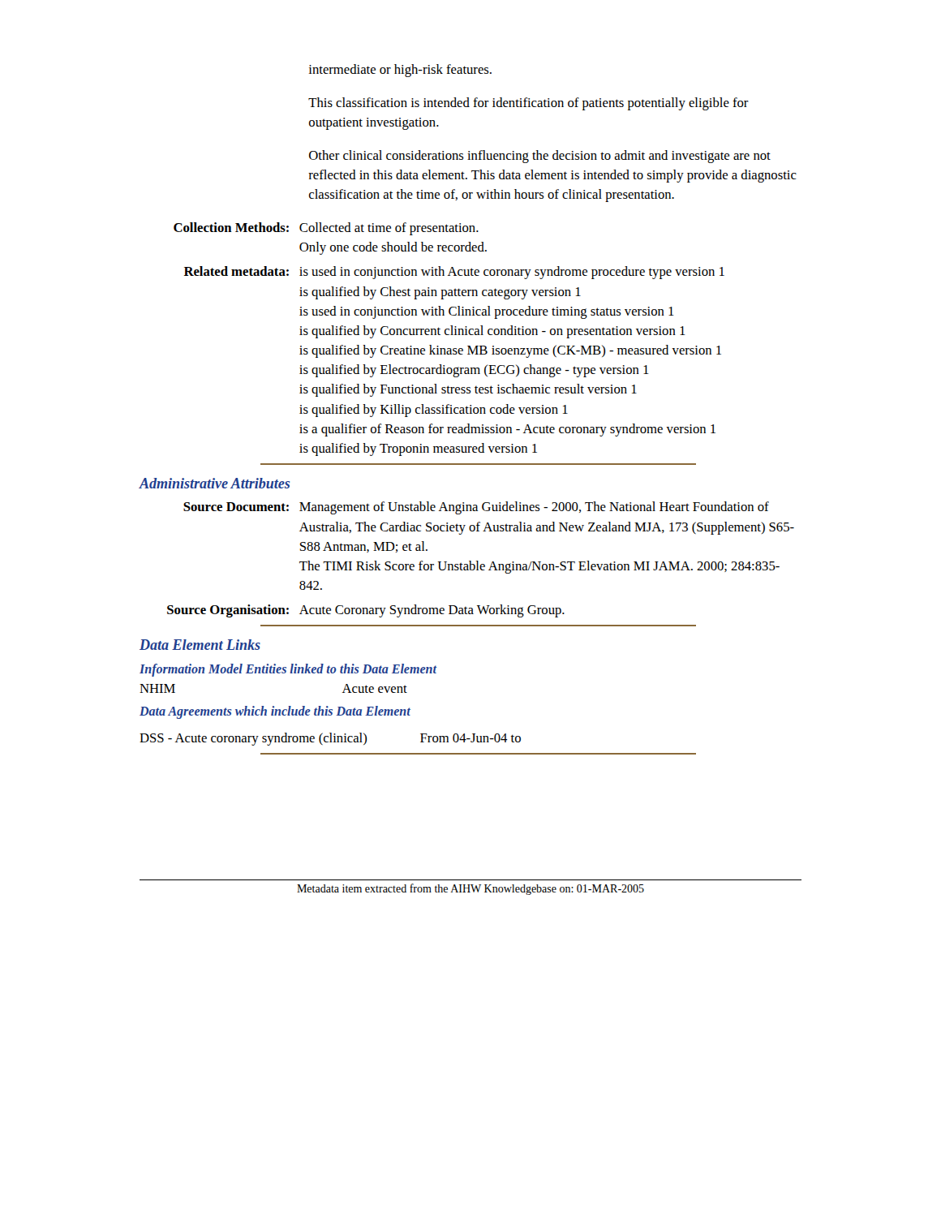intermediate or high-risk features.
This classification is intended for identification of patients potentially eligible for outpatient investigation.
Other clinical considerations influencing the decision to admit and investigate are not reflected in this data element. This data element is intended to simply provide a diagnostic classification at the time of, or within hours of clinical presentation.
Collection Methods:
Collected at time of presentation.
Only one code should be recorded.
Related metadata:
is used in conjunction with Acute coronary syndrome procedure type version 1
is qualified by Chest pain pattern category version 1
is used in conjunction with Clinical procedure timing status version 1
is qualified by Concurrent clinical condition - on presentation version 1
is qualified by Creatine kinase MB isoenzyme (CK-MB) - measured version 1
is qualified by Electrocardiogram (ECG) change - type version 1
is qualified by Functional stress test ischaemic result version 1
is qualified by Killip classification code version 1
is a qualifier of Reason for readmission - Acute coronary syndrome version 1
is qualified by Troponin measured version 1
Administrative Attributes
Source Document:
Management of Unstable Angina Guidelines - 2000, The National Heart Foundation of Australia, The Cardiac Society of Australia and New Zealand MJA, 173 (Supplement) S65-S88 Antman, MD; et al.
The TIMI Risk Score for Unstable Angina/Non-ST Elevation MI JAMA. 2000; 284:835-842.
Source Organisation:
Acute Coronary Syndrome Data Working Group.
Data Element Links
Information Model Entities linked to this Data Element
NHIM
Acute event
Data Agreements which include this Data Element
DSS - Acute coronary syndrome (clinical)
From 04-Jun-04 to
Metadata item extracted from the AIHW Knowledgebase on: 01-MAR-2005